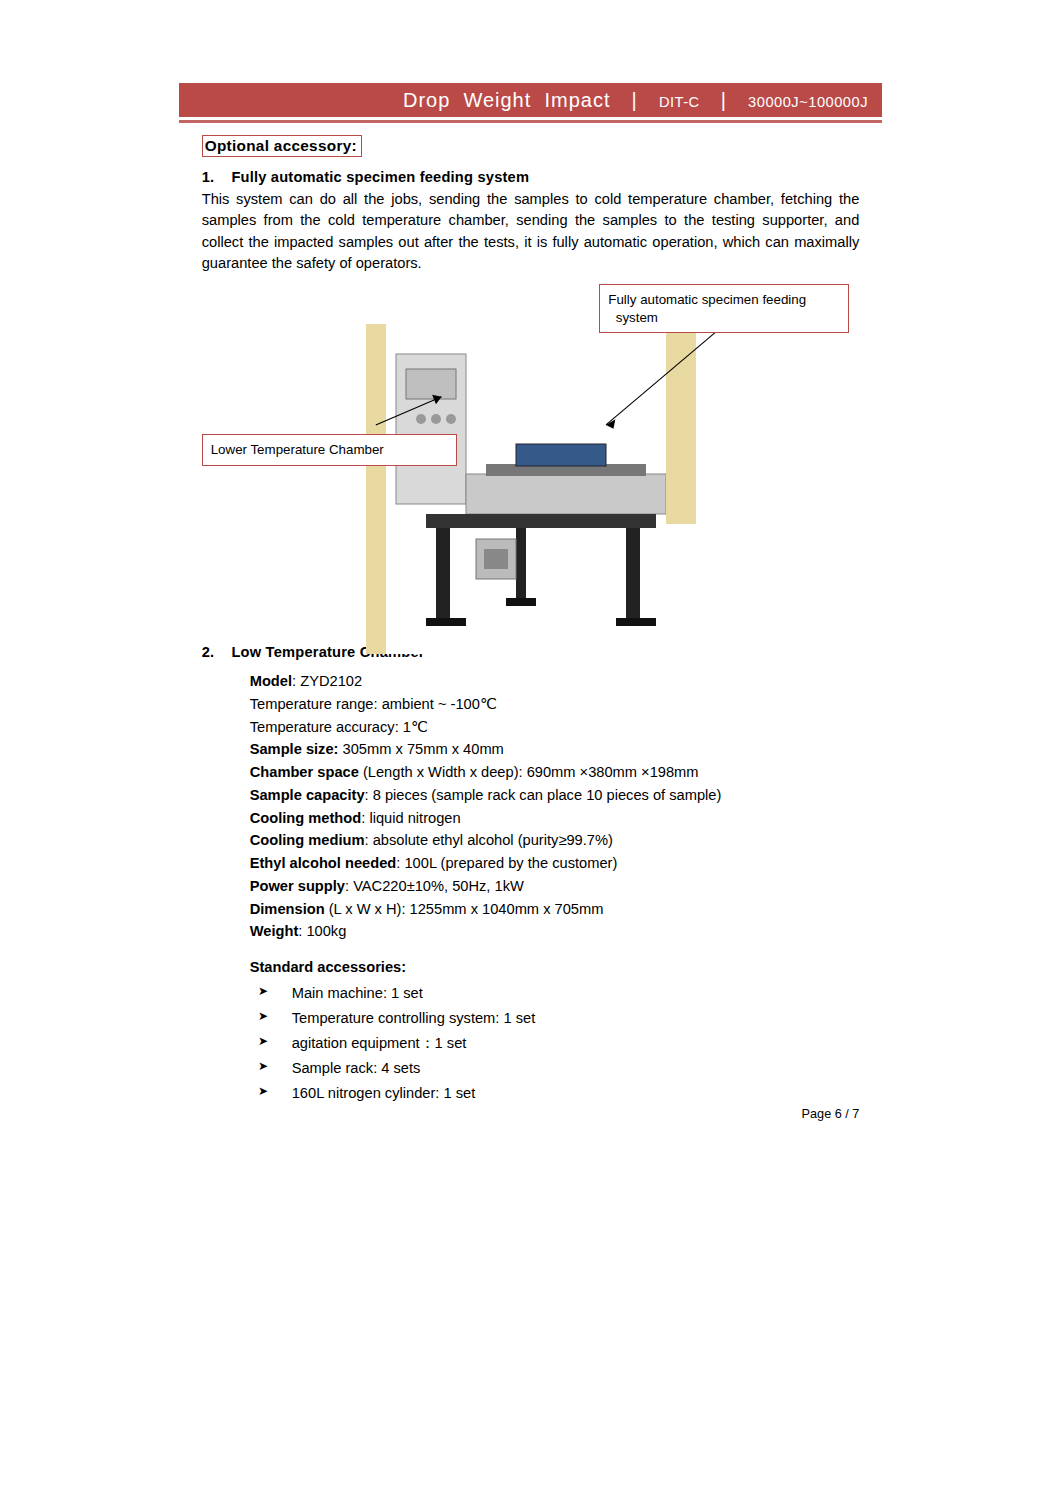Drop Weight Impact | DIT-C | 30000J~100000J
Optional accessory:
1. Fully automatic specimen feeding system
This system can do all the jobs, sending the samples to cold temperature chamber, fetching the samples from the cold temperature chamber, sending the samples to the testing supporter, and collect the impacted samples out after the tests, it is fully automatic operation, which can maximally guarantee the safety of operators.
Fully automatic specimen feeding
system
Lower Temperature Chamber
2. Low Temperature Chamber
Model: ZYD2102
Temperature range: ambient ~ -100℃
Temperature accuracy: 1℃
Sample size: 305mm x 75mm x 40mm
Chamber space (Length x Width x deep): 690mm ×380mm ×198mm
Sample capacity: 8 pieces (sample rack can place 10 pieces of sample)
Cooling method: liquid nitrogen
Cooling medium: absolute ethyl alcohol (purity≥99.7%)
Ethyl alcohol needed: 100L (prepared by the customer)
Power supply: VAC220±10%, 50Hz, 1kW
Dimension (L x W x H): 1255mm x 1040mm x 705mm
Weight: 100kg
Standard accessories:
Main machine: 1 set
Temperature controlling system: 1 set
agitation equipment：1 set
Sample rack: 4 sets
160L nitrogen cylinder: 1 set
Page 6 / 7